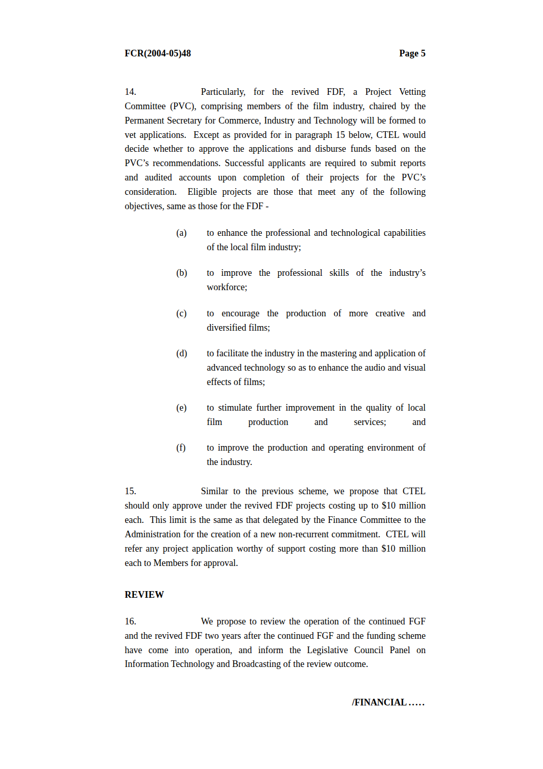FCR(2004-05)48
Page 5
14. Particularly, for the revived FDF, a Project Vetting Committee (PVC), comprising members of the film industry, chaired by the Permanent Secretary for Commerce, Industry and Technology will be formed to vet applications. Except as provided for in paragraph 15 below, CTEL would decide whether to approve the applications and disburse funds based on the PVC’s recommendations. Successful applicants are required to submit reports and audited accounts upon completion of their projects for the PVC’s consideration. Eligible projects are those that meet any of the following objectives, same as those for the FDF -
(a)
to enhance the professional and technological capabilities of the local film industry;
(b)
to improve the professional skills of the industry’s workforce;
(c)
to encourage the production of more creative and diversified films;
(d)
to facilitate the industry in the mastering and application of advanced technology so as to enhance the audio and visual effects of films;
(e)
to stimulate further improvement in the quality of local film production and services; and
(f)
to improve the production and operating environment of the industry.
15. Similar to the previous scheme, we propose that CTEL should only approve under the revived FDF projects costing up to $10 million each. This limit is the same as that delegated by the Finance Committee to the Administration for the creation of a new non-recurrent commitment. CTEL will refer any project application worthy of support costing more than $10 million each to Members for approval.
REVIEW
16. We propose to review the operation of the continued FGF and the revived FDF two years after the continued FGF and the funding scheme have come into operation, and inform the Legislative Council Panel on Information Technology and Broadcasting of the review outcome.
/FINANCIAL .....